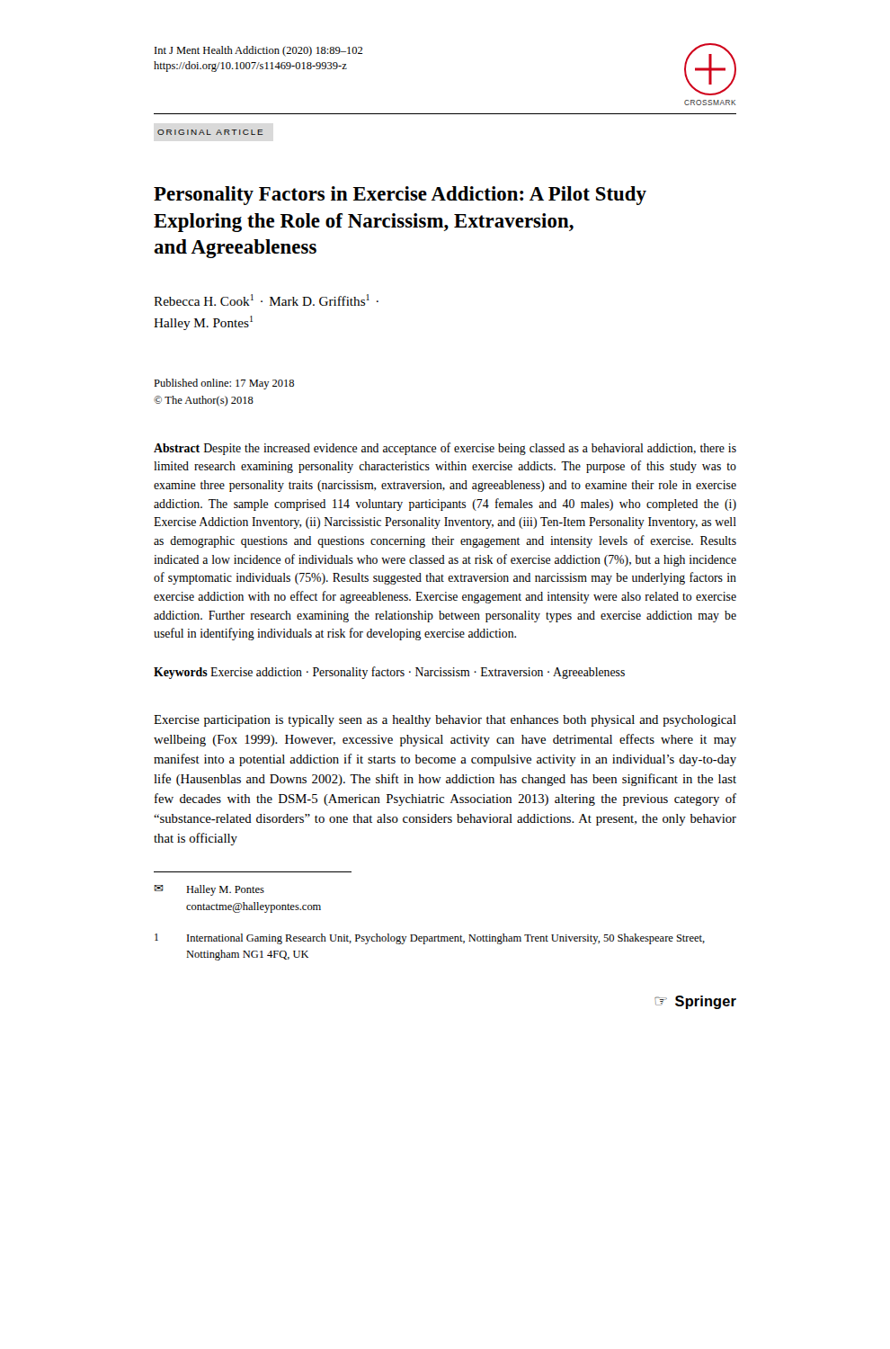Int J Ment Health Addiction (2020) 18:89–102 https://doi.org/10.1007/s11469-018-9939-z
CrossMark
Original Article
Personality Factors in Exercise Addiction: A Pilot Study
Exploring the Role of Narcissism, Extraversion,
and Agreeableness
Rebecca H. Cook1 · Mark D. Griffiths1 ·
Halley M. Pontes1
Published online: 17 May 2018
© The Author(s) 2018
Abstract Despite the increased evidence and acceptance of exercise being classed as a behavioral addiction, there is limited research examining personality characteristics within exercise addicts. The purpose of this study was to examine three personality traits (narcissism, extraversion, and agreeableness) and to examine their role in exercise addiction. The sample comprised 114 voluntary participants (74 females and 40 males) who completed the (i) Exercise Addiction Inventory, (ii) Narcissistic Personality Inventory, and (iii) Ten-Item Personality Inventory, as well as demographic questions and questions concerning their engagement and intensity levels of exercise. Results indicated a low incidence of individuals who were classed as at risk of exercise addiction (7%), but a high incidence of symptomatic individuals (75%). Results suggested that extraversion and narcissism may be underlying factors in exercise addiction with no effect for agreeableness. Exercise engagement and intensity were also related to exercise addiction. Further research examining the relationship between personality types and exercise addiction may be useful in identifying individuals at risk for developing exercise addiction.
Keywords Exercise addiction · Personality factors · Narcissism · Extraversion · Agreeableness
Exercise participation is typically seen as a healthy behavior that enhances both physical and psychological wellbeing (Fox 1999). However, excessive physical activity can have detrimental effects where it may manifest into a potential addiction if it starts to become a compulsive activity in an individual’s day-to-day life (Hausenblas and Downs 2002). The shift in how addiction has changed has been significant in the last few decades with the DSM-5 (American Psychiatric Association 2013) altering the previous category of “substance-related disorders” to one that also considers behavioral addictions. At present, the only behavior that is officially
✉
Halley M. Pontes contactme@halleypontes.com
1
International Gaming Research Unit, Psychology Department, Nottingham Trent University, 50 Shakespeare Street, Nottingham NG1 4FQ, UK
☞ Springer